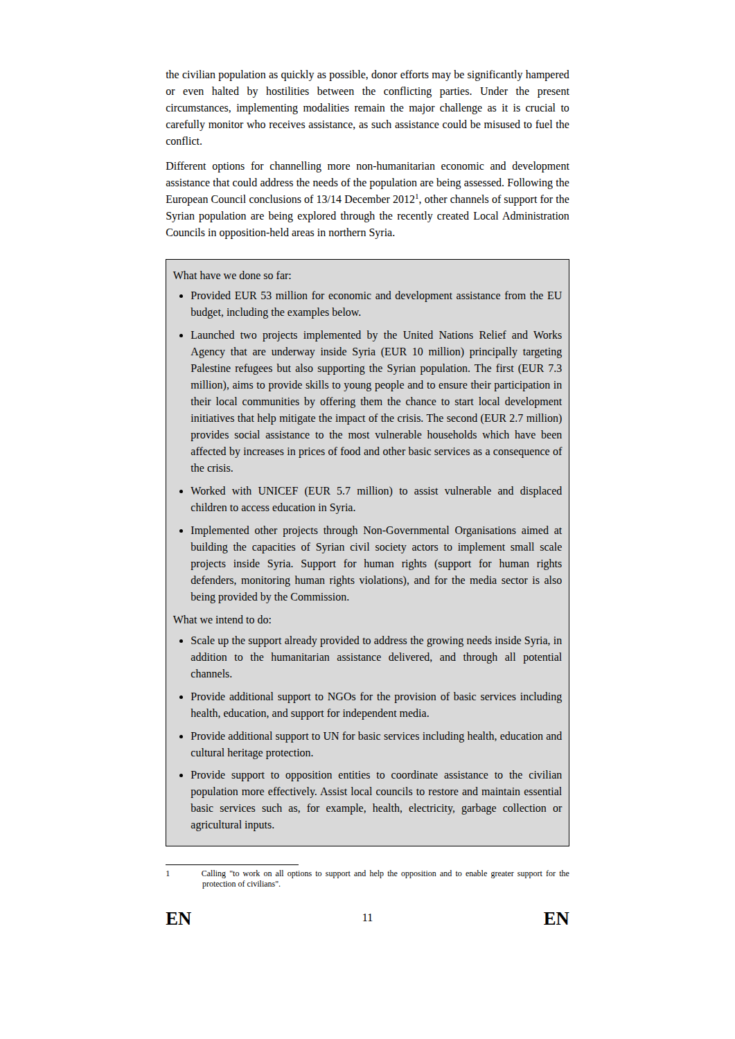the civilian population as quickly as possible, donor efforts may be significantly hampered or even halted by hostilities between the conflicting parties. Under the present circumstances, implementing modalities remain the major challenge as it is crucial to carefully monitor who receives assistance, as such assistance could be misused to fuel the conflict.
Different options for channelling more non-humanitarian economic and development assistance that could address the needs of the population are being assessed. Following the European Council conclusions of 13/14 December 20121, other channels of support for the Syrian population are being explored through the recently created Local Administration Councils in opposition-held areas in northern Syria.
What have we done so far:
Provided EUR 53 million for economic and development assistance from the EU budget, including the examples below.
Launched two projects implemented by the United Nations Relief and Works Agency that are underway inside Syria (EUR 10 million) principally targeting Palestine refugees but also supporting the Syrian population. The first (EUR 7.3 million), aims to provide skills to young people and to ensure their participation in their local communities by offering them the chance to start local development initiatives that help mitigate the impact of the crisis. The second (EUR 2.7 million) provides social assistance to the most vulnerable households which have been affected by increases in prices of food and other basic services as a consequence of the crisis.
Worked with UNICEF (EUR 5.7 million) to assist vulnerable and displaced children to access education in Syria.
Implemented other projects through Non-Governmental Organisations aimed at building the capacities of Syrian civil society actors to implement small scale projects inside Syria. Support for human rights (support for human rights defenders, monitoring human rights violations), and for the media sector is also being provided by the Commission.
What we intend to do:
Scale up the support already provided to address the growing needs inside Syria, in addition to the humanitarian assistance delivered, and through all potential channels.
Provide additional support to NGOs for the provision of basic services including health, education, and support for independent media.
Provide additional support to UN for basic services including health, education and cultural heritage protection.
Provide support to opposition entities to coordinate assistance to the civilian population more effectively. Assist local councils to restore and maintain essential basic services such as, for example, health, electricity, garbage collection or agricultural inputs.
1
Calling "to work on all options to support and help the opposition and to enable greater support for the protection of civilians".
EN
11
EN